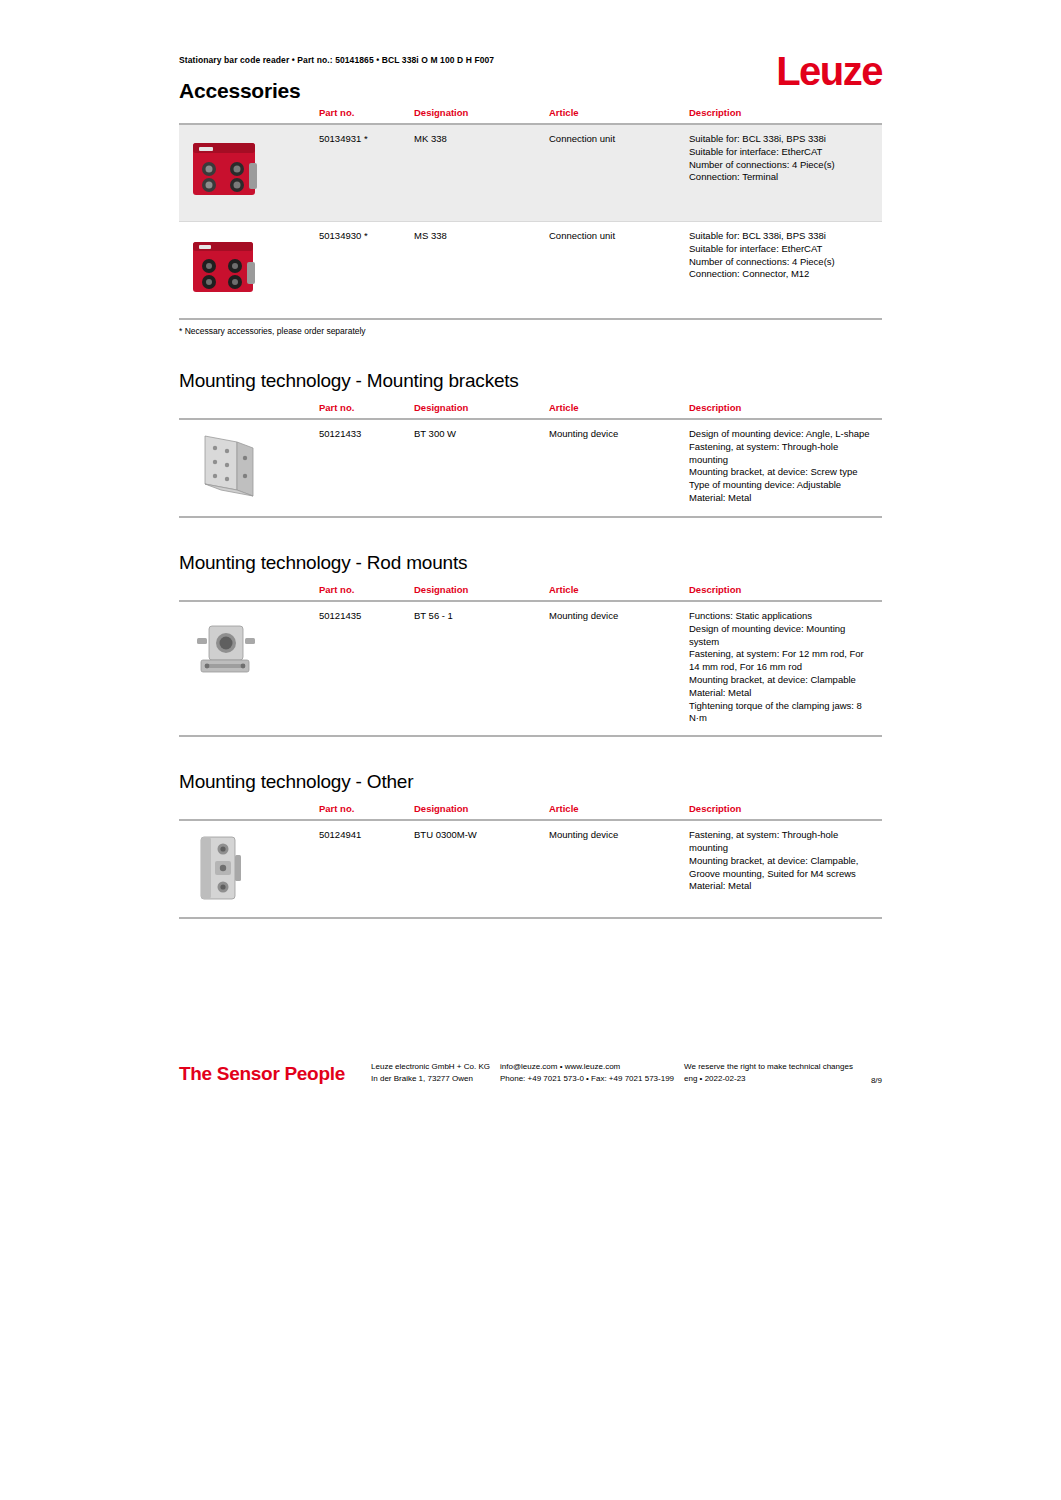Stationary bar code reader • Part no.: 50141865 • BCL 338i O M 100 D H F007
Accessories
Leuze
| | Part no. | Designation | Article | Description |
| --- | --- | --- | --- | --- |
| | 50134931 * | MK 338 | Connection unit | Suitable for: BCL 338i, BPS 338i Suitable for interface: EtherCAT Number of connections: 4 Piece(s) Connection: Terminal |
| | 50134930 * | MS 338 | Connection unit | Suitable for: BCL 338i, BPS 338i Suitable for interface: EtherCAT Number of connections: 4 Piece(s) Connection: Connector, M12 |
* Necessary accessories, please order separately
Mounting technology - Mounting brackets
| | Part no. | Designation | Article | Description |
| --- | --- | --- | --- | --- |
| | 50121433 | BT 300 W | Mounting device | Design of mounting device: Angle, L-shape Fastening, at system: Through-hole mounting Mounting bracket, at device: Screw type Type of mounting device: Adjustable Material: Metal |
Mounting technology - Rod mounts
| | Part no. | Designation | Article | Description |
| --- | --- | --- | --- | --- |
| | 50121435 | BT 56 - 1 | Mounting device | Functions: Static applications Design of mounting device: Mounting system Fastening, at system: For 12 mm rod, For 14 mm rod, For 16 mm rod Mounting bracket, at device: Clampable Material: Metal Tightening torque of the clamping jaws: 8 N·m |
Mounting technology - Other
| | Part no. | Designation | Article | Description |
| --- | --- | --- | --- | --- |
| | 50124941 | BTU 0300M-W | Mounting device | Fastening, at system: Through-hole mounting Mounting bracket, at device: Clampable, Groove mounting, Suited for M4 screws Material: Metal |
The Sensor People
Leuze electronic GmbH + Co. KG
In der Braike 1, 73277 Owen
info@leuze.com • www.leuze.com
Phone: +49 7021 573-0 • Fax: +49 7021 573-199
We reserve the right to make technical changes
eng • 2022-02-23
8/9